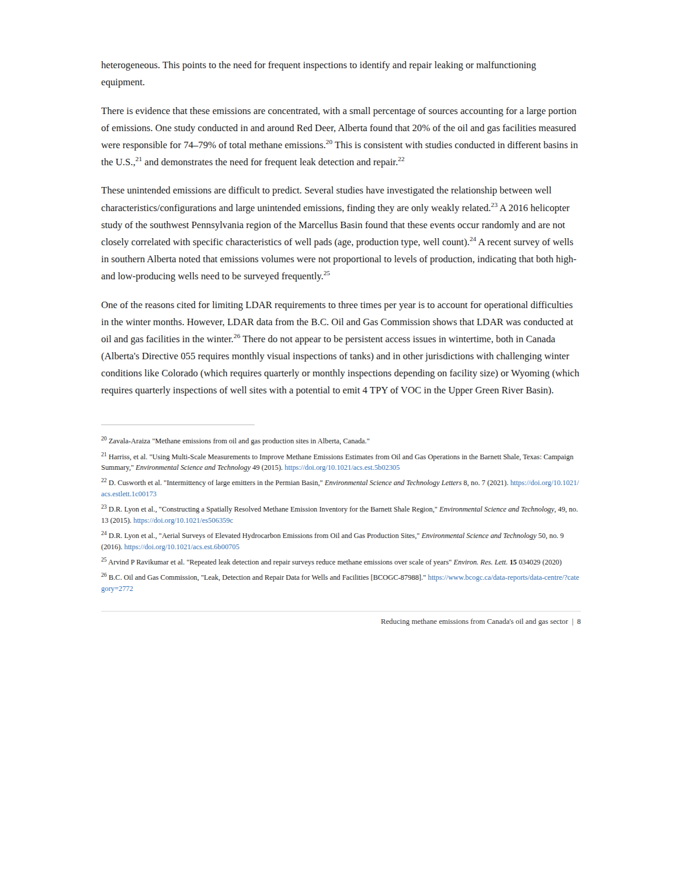heterogeneous. This points to the need for frequent inspections to identify and repair leaking or malfunctioning equipment.
There is evidence that these emissions are concentrated, with a small percentage of sources accounting for a large portion of emissions. One study conducted in and around Red Deer, Alberta found that 20% of the oil and gas facilities measured were responsible for 74–79% of total methane emissions.20 This is consistent with studies conducted in different basins in the U.S.,21 and demonstrates the need for frequent leak detection and repair.22
These unintended emissions are difficult to predict. Several studies have investigated the relationship between well characteristics/configurations and large unintended emissions, finding they are only weakly related.23 A 2016 helicopter study of the southwest Pennsylvania region of the Marcellus Basin found that these events occur randomly and are not closely correlated with specific characteristics of well pads (age, production type, well count).24 A recent survey of wells in southern Alberta noted that emissions volumes were not proportional to levels of production, indicating that both high- and low-producing wells need to be surveyed frequently.25
One of the reasons cited for limiting LDAR requirements to three times per year is to account for operational difficulties in the winter months. However, LDAR data from the B.C. Oil and Gas Commission shows that LDAR was conducted at oil and gas facilities in the winter.26 There do not appear to be persistent access issues in wintertime, both in Canada (Alberta's Directive 055 requires monthly visual inspections of tanks) and in other jurisdictions with challenging winter conditions like Colorado (which requires quarterly or monthly inspections depending on facility size) or Wyoming (which requires quarterly inspections of well sites with a potential to emit 4 TPY of VOC in the Upper Green River Basin).
20 Zavala-Araiza "Methane emissions from oil and gas production sites in Alberta, Canada."
21 Harriss, et al. "Using Multi-Scale Measurements to Improve Methane Emissions Estimates from Oil and Gas Operations in the Barnett Shale, Texas: Campaign Summary," Environmental Science and Technology 49 (2015). https://doi.org/10.1021/acs.est.5b02305
22 D. Cusworth et al. "Intermittency of large emitters in the Permian Basin," Environmental Science and Technology Letters 8, no. 7 (2021). https://doi.org/10.1021/acs.estlett.1c00173
23 D.R. Lyon et al., "Constructing a Spatially Resolved Methane Emission Inventory for the Barnett Shale Region," Environmental Science and Technology, 49, no. 13 (2015). https://doi.org/10.1021/es506359c
24 D.R. Lyon et al., "Aerial Surveys of Elevated Hydrocarbon Emissions from Oil and Gas Production Sites," Environmental Science and Technology 50, no. 9 (2016). https://doi.org/10.1021/acs.est.6b00705
25 Arvind P Ravikumar et al. "Repeated leak detection and repair surveys reduce methane emissions over scale of years" Environ. Res. Lett. 15 034029 (2020)
26 B.C. Oil and Gas Commission, "Leak, Detection and Repair Data for Wells and Facilities [BCOGC-87988]." https://www.bcogc.ca/data-reports/data-centre/?category=2772
Reducing methane emissions from Canada's oil and gas sector | 8